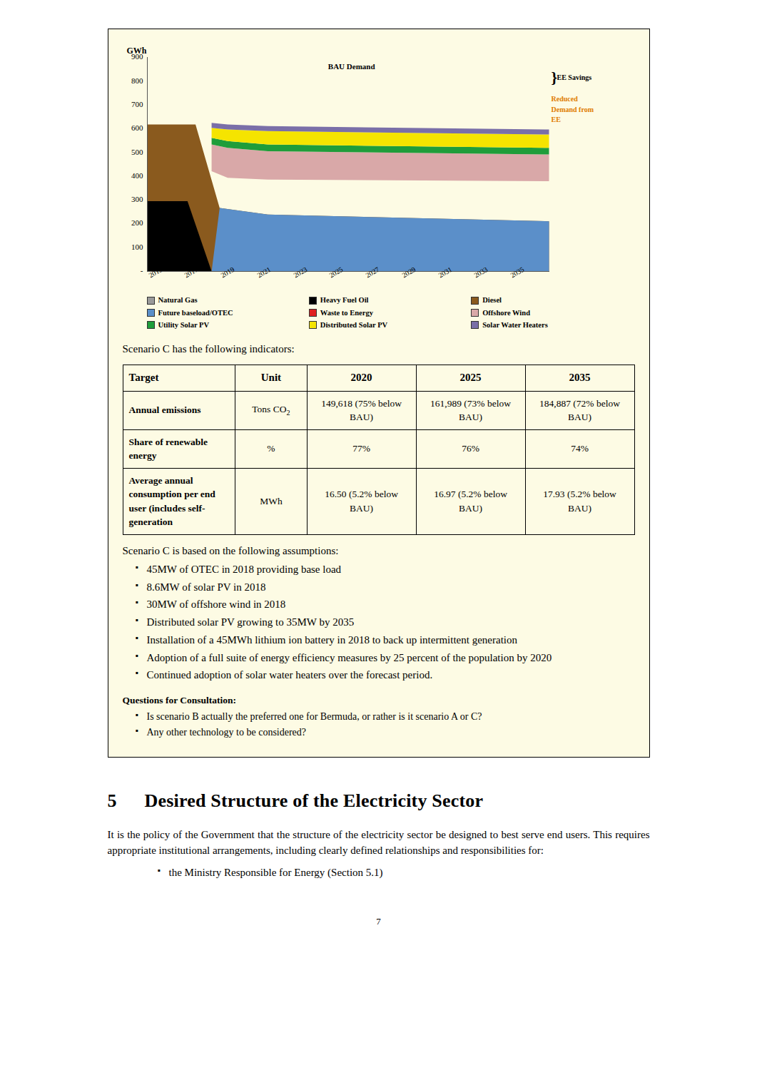GWh
900 800 700 600 500 400 300 200 100 -
BAU Demand
} EE Savings Reduced
Demand from
EE
2015 2017 2019 2021 2023 2025 2027 2029 2031 2033 2035
Natural Gas
Heavy Fuel Oil
Diesel
Future baseload/OTEC
Waste to Energy
Offshore Wind
Utility Solar PV
Distributed Solar PV
Solar Water Heaters
Scenario C has the following indicators:
| Target | Unit | 2020 | 2025 | 2035 |
| --- | --- | --- | --- | --- |
| Annual emissions | Tons CO 2 | 149,618 (75% below BAU) | 161,989 (73% below BAU) | 184,887 (72% below BAU) |
| Share of renewable energy | % | 77% | 76% | 74% |
| Average annual consumption per end user (includes self-generation | MWh | 16.50 (5.2% below BAU) | 16.97 (5.2% below BAU) | 17.93 (5.2% below BAU) |
Scenario C is based on the following assumptions:
45MW of OTEC in 2018 providing base load
8.6MW of solar PV in 2018
30MW of offshore wind in 2018
Distributed solar PV growing to 35MW by 2035
Installation of a 45MWh lithium ion battery in 2018 to back up intermittent generation
Adoption of a full suite of energy efficiency measures by 25 percent of the population by 2020
Continued adoption of solar water heaters over the forecast period.
Questions for Consultation:
Is scenario B actually the preferred one for Bermuda, or rather is it scenario A or C?
Any other technology to be considered?
5 Desired Structure of the Electricity Sector
It is the policy of the Government that the structure of the electricity sector be designed to best serve end users. This requires appropriate institutional arrangements, including clearly defined relationships and responsibilities for:
the Ministry Responsible for Energy (Section 5.1)
7